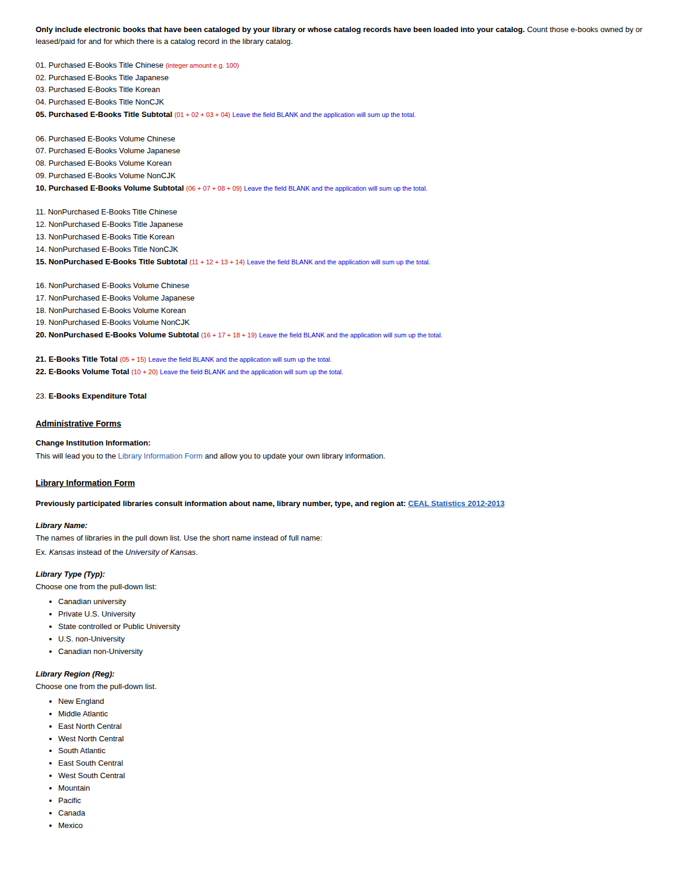Only include electronic books that have been cataloged by your library or whose catalog records have been loaded into your catalog. Count those e-books owned by or leased/paid for and for which there is a catalog record in the library catalog.
01. Purchased E-Books Title Chinese (integer amount e.g. 100)
02. Purchased E-Books Title Japanese
03. Purchased E-Books Title Korean
04. Purchased E-Books Title NonCJK
05. Purchased E-Books Title Subtotal (01 + 02 + 03 + 04) Leave the field BLANK and the application will sum up the total.
06. Purchased E-Books Volume Chinese
07. Purchased E-Books Volume Japanese
08. Purchased E-Books Volume Korean
09. Purchased E-Books Volume NonCJK
10. Purchased E-Books Volume Subtotal (06 + 07 + 08 + 09) Leave the field BLANK and the application will sum up the total.
11. NonPurchased E-Books Title Chinese
12. NonPurchased E-Books Title Japanese
13. NonPurchased E-Books Title Korean
14. NonPurchased E-Books Title NonCJK
15. NonPurchased E-Books Title Subtotal (11 + 12 + 13 + 14) Leave the field BLANK and the application will sum up the total.
16. NonPurchased E-Books Volume Chinese
17. NonPurchased E-Books Volume Japanese
18. NonPurchased E-Books Volume Korean
19. NonPurchased E-Books Volume NonCJK
20. NonPurchased E-Books Volume Subtotal (16 + 17 + 18 + 19) Leave the field BLANK and the application will sum up the total.
21. E-Books Title Total (05 + 15) Leave the field BLANK and the application will sum up the total.
22. E-Books Volume Total (10 + 20) Leave the field BLANK and the application will sum up the total.
23. E-Books Expenditure Total
Administrative Forms
Change Institution Information:
This will lead you to the Library Information Form and allow you to update your own library information.
Library Information Form
Previously participated libraries consult information about name, library number, type, and region at: CEAL Statistics 2012-2013
Library Name:
The names of libraries in the pull down list. Use the short name instead of full name:
Ex. Kansas instead of the University of Kansas.
Library Type (Typ):
Choose one from the pull-down list:
Canadian university
Private U.S. University
State controlled or Public University
U.S. non-University
Canadian non-University
Library Region (Reg):
Choose one from the pull-down list.
New England
Middle Atlantic
East North Central
West North Central
South Atlantic
East South Central
West South Central
Mountain
Pacific
Canada
Mexico